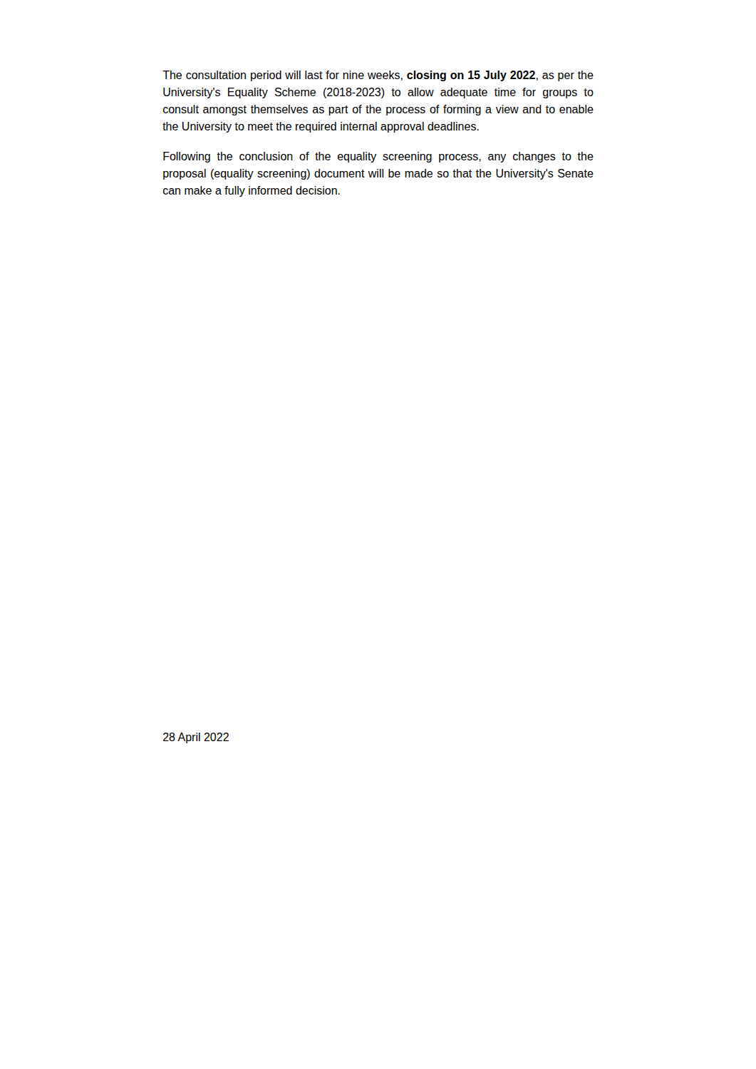The consultation period will last for nine weeks, closing on 15 July 2022, as per the University's Equality Scheme (2018-2023) to allow adequate time for groups to consult amongst themselves as part of the process of forming a view and to enable the University to meet the required internal approval deadlines.
Following the conclusion of the equality screening process, any changes to the proposal (equality screening) document will be made so that the University's Senate can make a fully informed decision.
28 April 2022